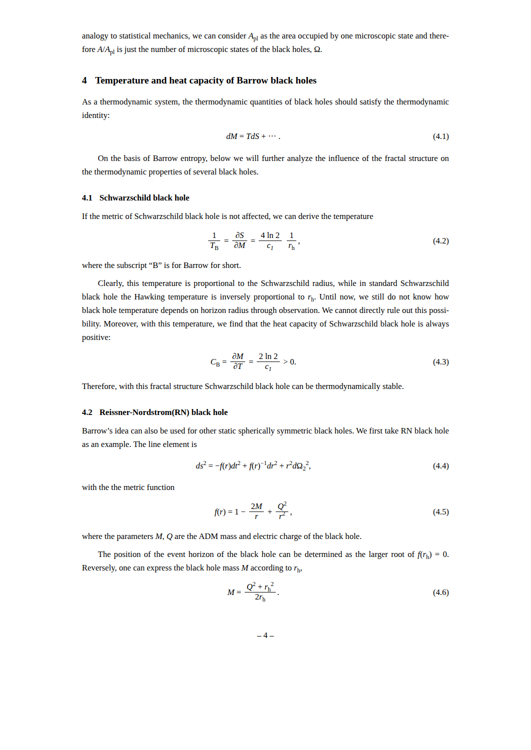analogy to statistical mechanics, we can consider Apl as the area occupied by one microscopic state and therefore A/Apl is just the number of microscopic states of the black holes, Ω.
4 Temperature and heat capacity of Barrow black holes
As a thermodynamic system, the thermodynamic quantities of black holes should satisfy the thermodynamic identity:
dM = TdS + ··· .
(4.1)
On the basis of Barrow entropy, below we will further analyze the influence of the fractal structure on the thermodynamic properties of several black holes.
4.1 Schwarzschild black hole
If the metric of Schwarzschild black hole is not affected, we can derive the temperature
1 TB = ∂S∂M = 4 ln 2 c1 1 rh,
(4.2)
where the subscript “B” is for Barrow for short.
Clearly, this temperature is proportional to the Schwarzschild radius, while in standard Schwarzschild black hole the Hawking temperature is inversely proportional to rh. Until now, we still do not know how black hole temperature depends on horizon radius through observation. We cannot directly rule out this possibility. Moreover, with this temperature, we find that the heat capacity of Schwarzschild black hole is always positive:
CB = ∂M∂T = 2 ln 2 c1 > 0.
(4.3)
Therefore, with this fractal structure Schwarzschild black hole can be thermodynamically stable.
4.2 Reissner-Nordstrom(RN) black hole
Barrow’s idea can also be used for other static spherically symmetric black holes. We first take RN black hole as an example. The line element is
ds2 = −f(r)dt2 + f(r)−1dr2 + r2dΩ22,
(4.4)
with the the metric function
f(r) = 1 − 2M r + Q2 r2,
(4.5)
where the parameters M, Q are the ADM mass and electric charge of the black hole.
The position of the event horizon of the black hole can be determined as the larger root of f(rh) = 0. Reversely, one can express the black hole mass M according to rh,
M = Q2 + rh22rh.
(4.6)
– 4 –